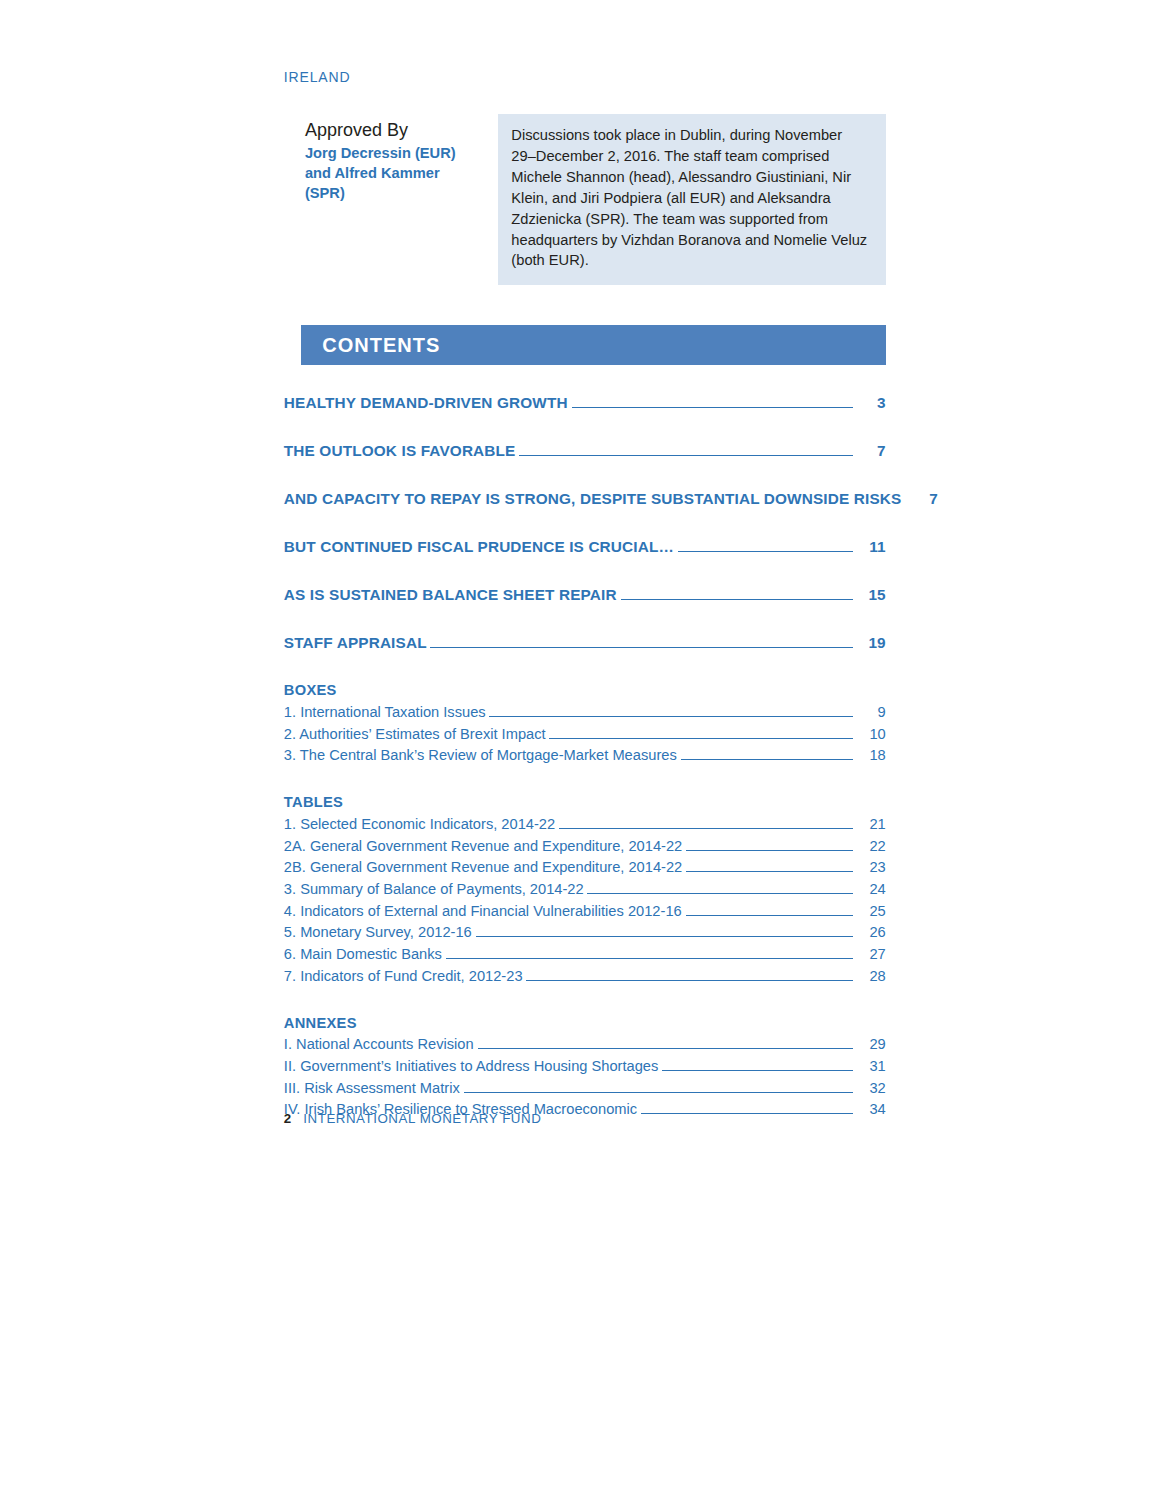IRELAND
Approved By
Jorg Decressin (EUR)
and Alfred Kammer
(SPR)
Discussions took place in Dublin, during November 29–December 2, 2016. The staff team comprised Michele Shannon (head), Alessandro Giustiniani, Nir Klein, and Jiri Podpiera (all EUR) and Aleksandra Zdzienicka (SPR). The team was supported from headquarters by Vizhdan Boranova and Nomelie Veluz (both EUR).
CONTENTS
HEALTHY DEMAND-DRIVEN GROWTH 3
THE OUTLOOK IS FAVORABLE 7
AND CAPACITY TO REPAY IS STRONG, DESPITE SUBSTANTIAL DOWNSIDE RISKS 7
BUT CONTINUED FISCAL PRUDENCE IS CRUCIAL… 11
AS IS SUSTAINED BALANCE SHEET REPAIR 15
STAFF APPRAISAL 19
BOXES
1. International Taxation Issues 9
2. Authorities’ Estimates of Brexit Impact 10
3. The Central Bank’s Review of Mortgage-Market Measures 18
TABLES
1. Selected Economic Indicators, 2014-22 21
2A. General Government Revenue and Expenditure, 2014-22 22
2B. General Government Revenue and Expenditure, 2014-22 23
3. Summary of Balance of Payments, 2014-22 24
4. Indicators of External and Financial Vulnerabilities 2012-16 25
5. Monetary Survey, 2012-16 26
6. Main Domestic Banks 27
7. Indicators of Fund Credit, 2012-23 28
ANNEXES
I. National Accounts Revision 29
II. Government’s Initiatives to Address Housing Shortages 31
III. Risk Assessment Matrix 32
IV. Irish Banks’ Resilience to Stressed Macroeconomic 34
2 INTERNATIONAL MONETARY FUND